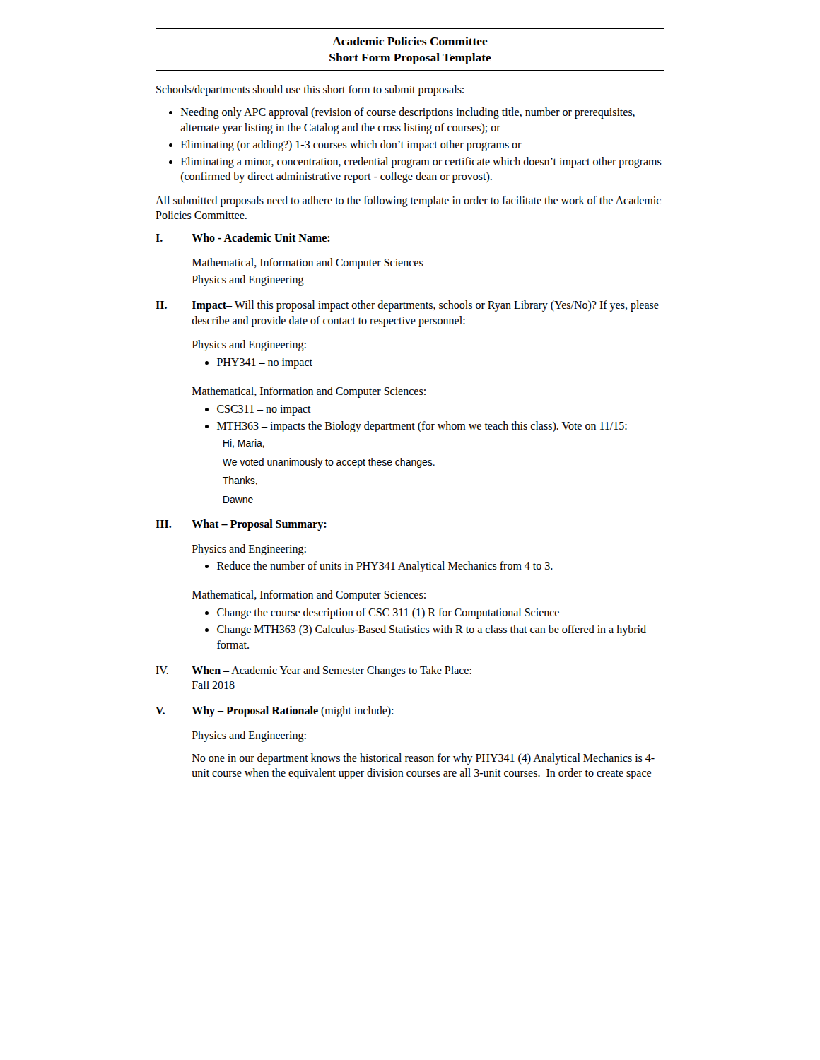Academic Policies Committee
Short Form Proposal Template
Schools/departments should use this short form to submit proposals:
Needing only APC approval (revision of course descriptions including title, number or prerequisites, alternate year listing in the Catalog and the cross listing of courses); or
Eliminating (or adding?) 1-3 courses which don’t impact other programs or
Eliminating a minor, concentration, credential program or certificate which doesn’t impact other programs (confirmed by direct administrative report - college dean or provost).
All submitted proposals need to adhere to the following template in order to facilitate the work of the Academic Policies Committee.
I.
Who - Academic Unit Name:
Mathematical, Information and Computer Sciences
Physics and Engineering
II.
Impact– Will this proposal impact other departments, schools or Ryan Library (Yes/No)? If yes, please describe and provide date of contact to respective personnel:
Physics and Engineering:
PHY341 – no impact
Mathematical, Information and Computer Sciences:
CSC311 – no impact
MTH363 – impacts the Biology department (for whom we teach this class). Vote on 11/15:
Hi, Maria,
We voted unanimously to accept these changes.
Thanks,
Dawne
III.
What – Proposal Summary:
Physics and Engineering:
Reduce the number of units in PHY341 Analytical Mechanics from 4 to 3.
Mathematical, Information and Computer Sciences:
Change the course description of CSC 311 (1) R for Computational Science
Change MTH363 (3) Calculus-Based Statistics with R to a class that can be offered in a hybrid format.
IV.
When – Academic Year and Semester Changes to Take Place:
Fall 2018
V.
Why – Proposal Rationale (might include):
Physics and Engineering:
No one in our department knows the historical reason for why PHY341 (4) Analytical Mechanics is 4-unit course when the equivalent upper division courses are all 3-unit courses. In order to create space